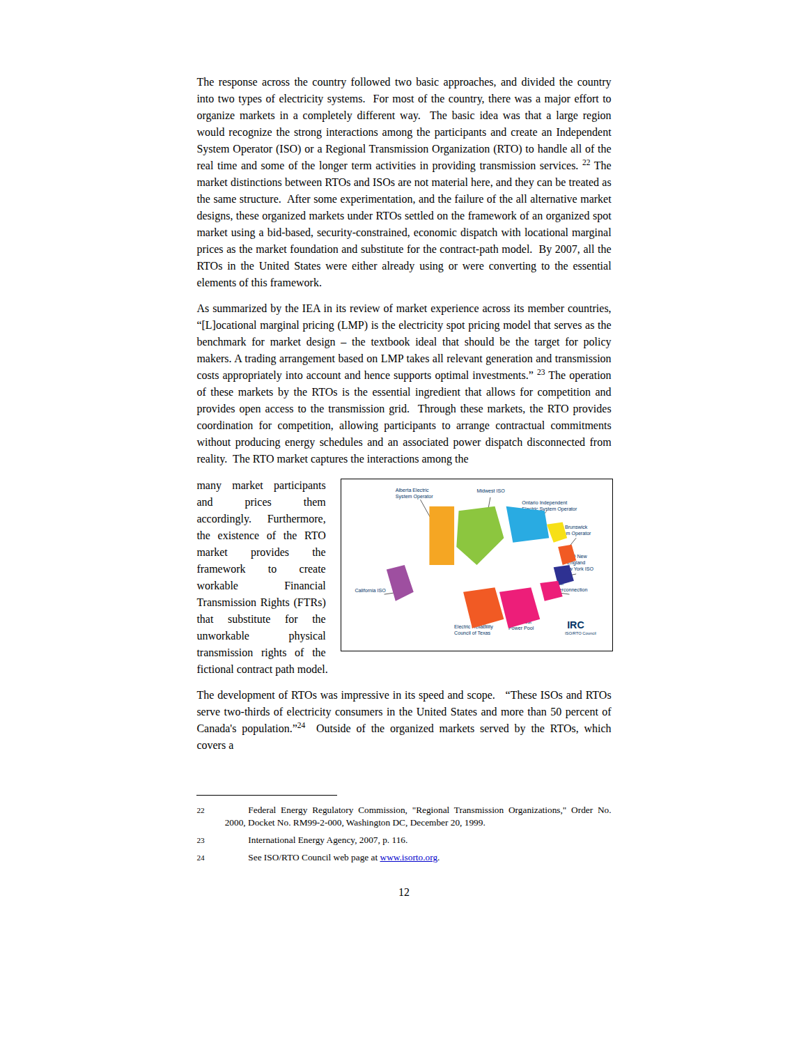The response across the country followed two basic approaches, and divided the country into two types of electricity systems. For most of the country, there was a major effort to organize markets in a completely different way. The basic idea was that a large region would recognize the strong interactions among the participants and create an Independent System Operator (ISO) or a Regional Transmission Organization (RTO) to handle all of the real time and some of the longer term activities in providing transmission services. 22 The market distinctions between RTOs and ISOs are not material here, and they can be treated as the same structure. After some experimentation, and the failure of the all alternative market designs, these organized markets under RTOs settled on the framework of an organized spot market using a bid-based, security-constrained, economic dispatch with locational marginal prices as the market foundation and substitute for the contract-path model. By 2007, all the RTOs in the United States were either already using or were converting to the essential elements of this framework.
As summarized by the IEA in its review of market experience across its member countries, “[L]ocational marginal pricing (LMP) is the electricity spot pricing model that serves as the benchmark for market design – the textbook ideal that should be the target for policy makers. A trading arrangement based on LMP takes all relevant generation and transmission costs appropriately into account and hence supports optimal investments.” 23 The operation of these markets by the RTOs is the essential ingredient that allows for competition and provides open access to the transmission grid. Through these markets, the RTO provides coordination for competition, allowing participants to arrange contractual commitments without producing energy schedules and an associated power dispatch disconnected from reality. The RTO market captures the interactions among the
many market participants and prices them accordingly. Furthermore, the existence of the RTO market provides the framework to create workable Financial Transmission Rights (FTRs) that substitute for the unworkable physical transmission rights of the fictional contract path model.
The development of RTOs was impressive in its speed and scope. “These ISOs and RTOs serve two-thirds of electricity consumers in the United States and more than 50 percent of Canada's population.”24 Outside of the organized markets served by the RTOs, which covers a
22
Federal Energy Regulatory Commission, "Regional Transmission Organizations," Order No. 2000, Docket No. RM99-2-000, Washington DC, December 20, 1999.
23
International Energy Agency, 2007, p. 116.
24
See ISO/RTO Council web page at www.isorto.org.
12